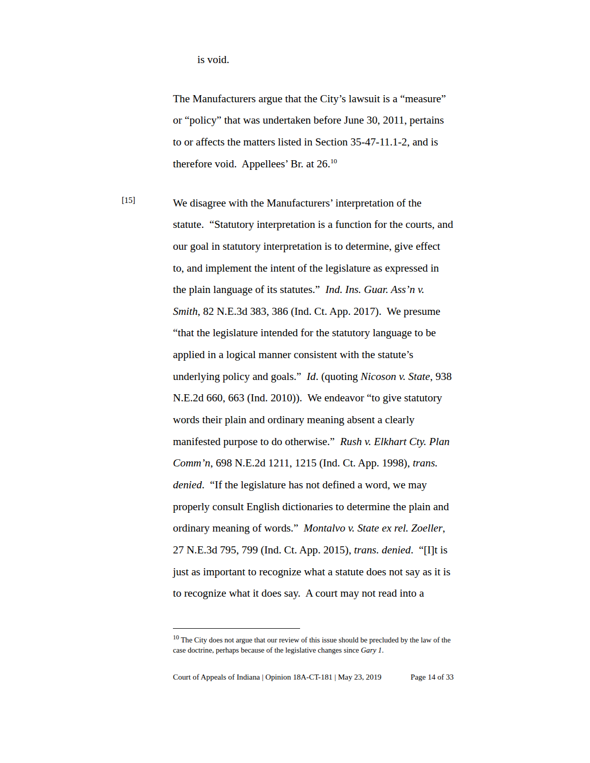is void.
The Manufacturers argue that the City’s lawsuit is a “measure” or “policy” that was undertaken before June 30, 2011, pertains to or affects the matters listed in Section 35-47-11.1-2, and is therefore void. Appellees’ Br. at 26.10
[15]
We disagree with the Manufacturers’ interpretation of the statute. “Statutory interpretation is a function for the courts, and our goal in statutory interpretation is to determine, give effect to, and implement the intent of the legislature as expressed in the plain language of its statutes.” Ind. Ins. Guar. Ass’n v. Smith, 82 N.E.3d 383, 386 (Ind. Ct. App. 2017). We presume “that the legislature intended for the statutory language to be applied in a logical manner consistent with the statute’s underlying policy and goals.” Id. (quoting Nicoson v. State, 938 N.E.2d 660, 663 (Ind. 2010)). We endeavor “to give statutory words their plain and ordinary meaning absent a clearly manifested purpose to do otherwise.” Rush v. Elkhart Cty. Plan Comm’n, 698 N.E.2d 1211, 1215 (Ind. Ct. App. 1998), trans. denied. “If the legislature has not defined a word, we may properly consult English dictionaries to determine the plain and ordinary meaning of words.” Montalvo v. State ex rel. Zoeller, 27 N.E.3d 795, 799 (Ind. Ct. App. 2015), trans. denied. “[I]t is just as important to recognize what a statute does not say as it is to recognize what it does say. A court may not read into a
10 The City does not argue that our review of this issue should be precluded by the law of the case doctrine, perhaps because of the legislative changes since Gary 1.
Court of Appeals of Indiana | Opinion 18A-CT-181 | May 23, 2019 Page 14 of 33